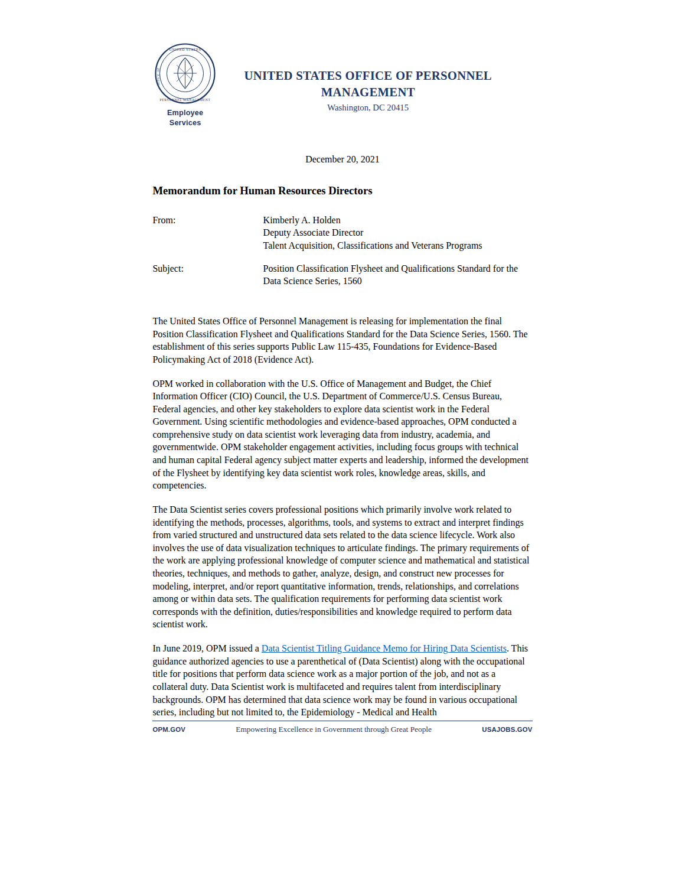UNITED STATES PERSONNEL MANAGEMENT OFFICE OF
Employee Services
UNITED STATES OFFICE OF PERSONNEL MANAGEMENT
Washington, DC 20415
December 20, 2021
Memorandum for Human Resources Directors
| From: | Kimberly A. Holden Deputy Associate Director Talent Acquisition, Classifications and Veterans Programs |
| Subject: | Position Classification Flysheet and Qualifications Standard for the Data Science Series, 1560 |
The United States Office of Personnel Management is releasing for implementation the final Position Classification Flysheet and Qualifications Standard for the Data Science Series, 1560. The establishment of this series supports Public Law 115-435, Foundations for Evidence-Based Policymaking Act of 2018 (Evidence Act).
OPM worked in collaboration with the U.S. Office of Management and Budget, the Chief Information Officer (CIO) Council, the U.S. Department of Commerce/U.S. Census Bureau, Federal agencies, and other key stakeholders to explore data scientist work in the Federal Government. Using scientific methodologies and evidence-based approaches, OPM conducted a comprehensive study on data scientist work leveraging data from industry, academia, and governmentwide. OPM stakeholder engagement activities, including focus groups with technical and human capital Federal agency subject matter experts and leadership, informed the development of the Flysheet by identifying key data scientist work roles, knowledge areas, skills, and competencies.
The Data Scientist series covers professional positions which primarily involve work related to identifying the methods, processes, algorithms, tools, and systems to extract and interpret findings from varied structured and unstructured data sets related to the data science lifecycle. Work also involves the use of data visualization techniques to articulate findings. The primary requirements of the work are applying professional knowledge of computer science and mathematical and statistical theories, techniques, and methods to gather, analyze, design, and construct new processes for modeling, interpret, and/or report quantitative information, trends, relationships, and correlations among or within data sets. The qualification requirements for performing data scientist work corresponds with the definition, duties/responsibilities and knowledge required to perform data scientist work.
In June 2019, OPM issued a Data Scientist Titling Guidance Memo for Hiring Data Scientists. This guidance authorized agencies to use a parenthetical of (Data Scientist) along with the occupational title for positions that perform data science work as a major portion of the job, and not as a collateral duty. Data Scientist work is multifaceted and requires talent from interdisciplinary backgrounds. OPM has determined that data science work may be found in various occupational series, including but not limited to, the Epidemiology - Medical and Health
OPM.GOV
Empowering Excellence in Government through Great People
USAJOBS.GOV